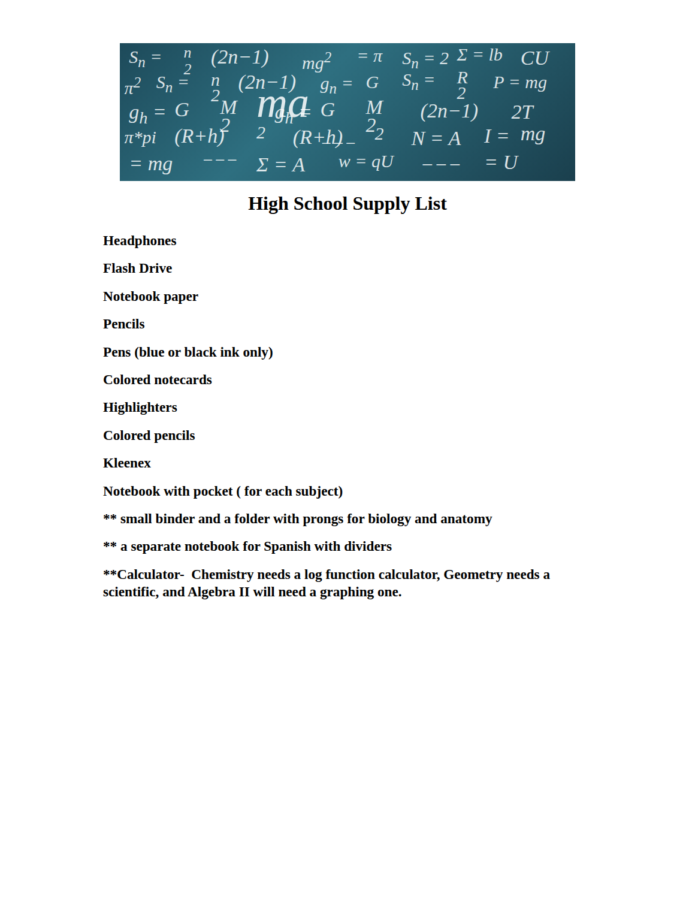Sn = n 2 (2n−1) mg2 = π Sn = 2 Σ = lb CU π2 Sn = n 2 (2n−1) gn = G Sn = R 2 P = mg gh = G M 2 gh = G M 2 (2n−1) 2T π*pi (R+h) 2 (R+h) 2 N = A I = mg = mg −−− Σ = A w = qU −−− = U ma −−−
High School Supply List
Headphones
Flash Drive
Notebook paper
Pencils
Pens (blue or black ink only)
Colored notecards
Highlighters
Colored pencils
Kleenex
Notebook with pocket ( for each subject)
** small binder and a folder with prongs for biology and anatomy
** a separate notebook for Spanish with dividers
**Calculator- Chemistry needs a log function calculator, Geometry needs a scientific, and Algebra II will need a graphing one.